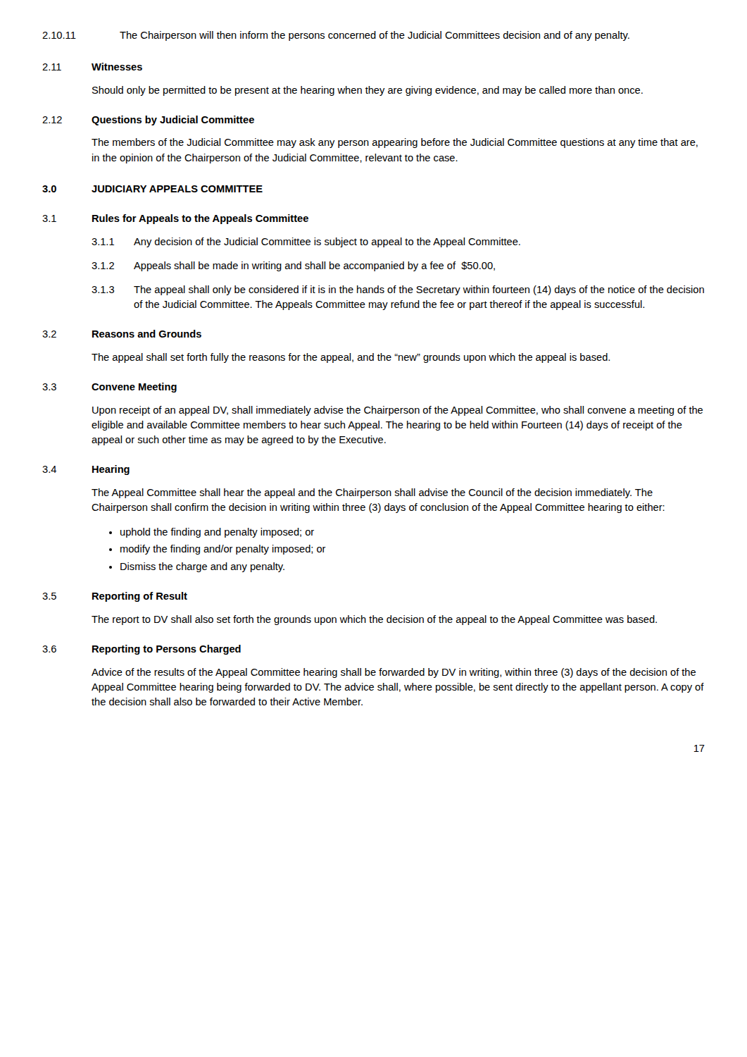2.10.11
The Chairperson will then inform the persons concerned of the Judicial Committees decision and of any penalty.
2.11
Witnesses
Should only be permitted to be present at the hearing when they are giving evidence, and may be called more than once.
2.12
Questions by Judicial Committee
The members of the Judicial Committee may ask any person appearing before the Judicial Committee questions at any time that are, in the opinion of the Chairperson of the Judicial Committee, relevant to the case.
3.0
JUDICIARY APPEALS COMMITTEE
3.1
Rules for Appeals to the Appeals Committee
3.1.1
Any decision of the Judicial Committee is subject to appeal to the Appeal Committee.
3.1.2
Appeals shall be made in writing and shall be accompanied by a fee of $50.00,
3.1.3
The appeal shall only be considered if it is in the hands of the Secretary within fourteen (14) days of the notice of the decision of the Judicial Committee. The Appeals Committee may refund the fee or part thereof if the appeal is successful.
3.2
Reasons and Grounds
The appeal shall set forth fully the reasons for the appeal, and the “new” grounds upon which the appeal is based.
3.3
Convene Meeting
Upon receipt of an appeal DV, shall immediately advise the Chairperson of the Appeal Committee, who shall convene a meeting of the eligible and available Committee members to hear such Appeal. The hearing to be held within Fourteen (14) days of receipt of the appeal or such other time as may be agreed to by the Executive.
3.4
Hearing
The Appeal Committee shall hear the appeal and the Chairperson shall advise the Council of the decision immediately. The Chairperson shall confirm the decision in writing within three (3) days of conclusion of the Appeal Committee hearing to either:
uphold the finding and penalty imposed; or
modify the finding and/or penalty imposed; or
Dismiss the charge and any penalty.
3.5
Reporting of Result
The report to DV shall also set forth the grounds upon which the decision of the appeal to the Appeal Committee was based.
3.6
Reporting to Persons Charged
Advice of the results of the Appeal Committee hearing shall be forwarded by DV in writing, within three (3) days of the decision of the Appeal Committee hearing being forwarded to DV. The advice shall, where possible, be sent directly to the appellant person. A copy of the decision shall also be forwarded to their Active Member.
17